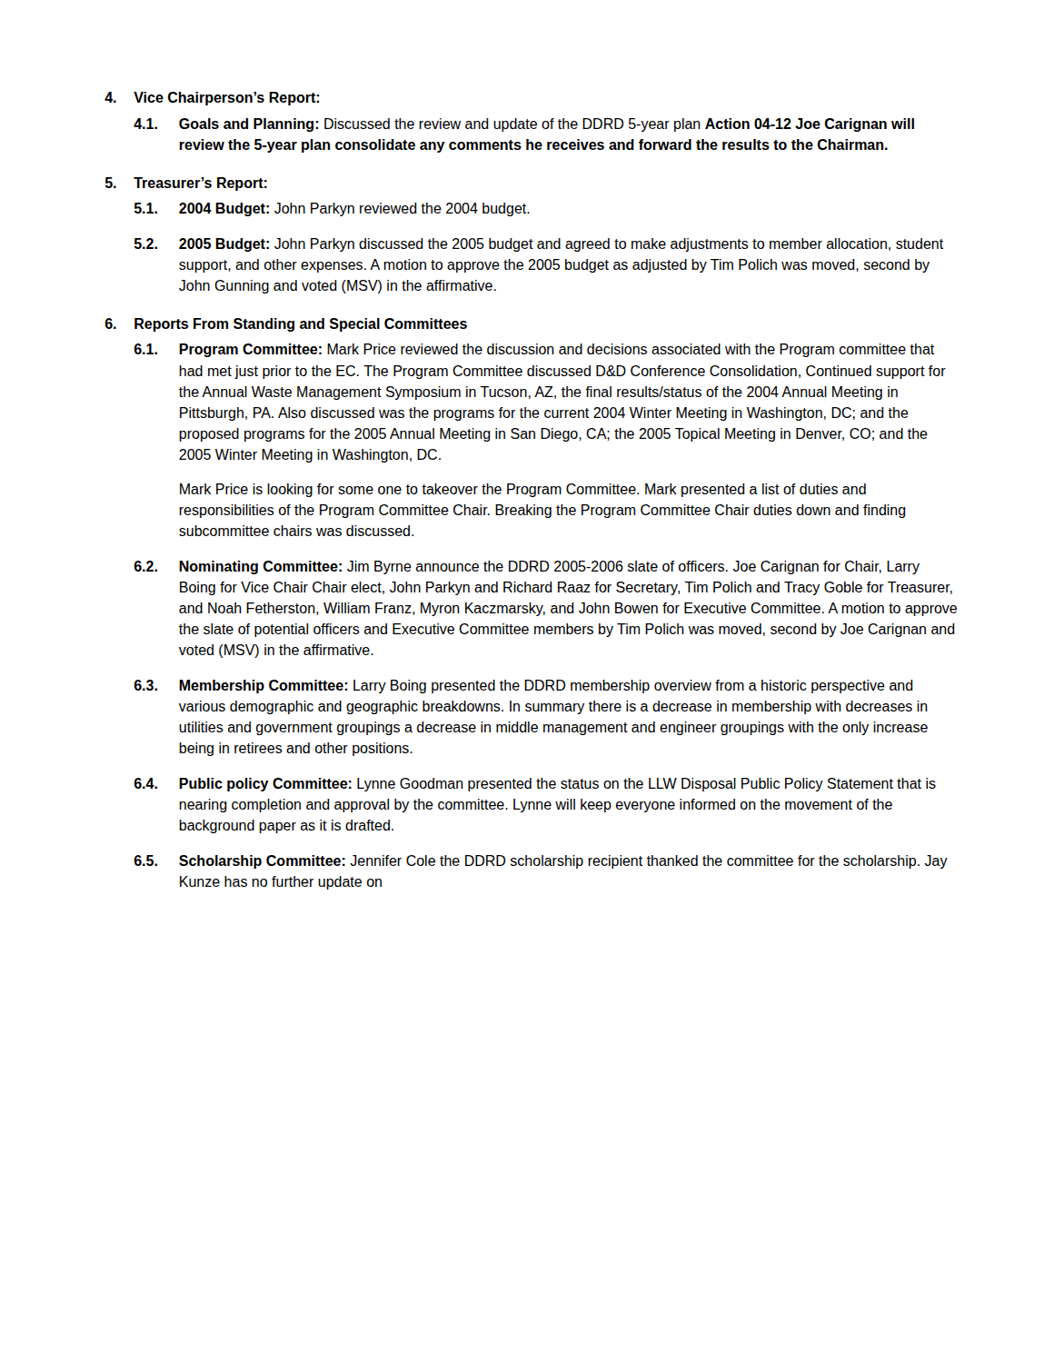4. Vice Chairperson’s Report:
4.1. Goals and Planning: Discussed the review and update of the DDRD 5-year plan Action 04-12 Joe Carignan will review the 5-year plan consolidate any comments he receives and forward the results to the Chairman.
5. Treasurer’s Report:
5.1. 2004 Budget: John Parkyn reviewed the 2004 budget.
5.2. 2005 Budget: John Parkyn discussed the 2005 budget and agreed to make adjustments to member allocation, student support, and other expenses. A motion to approve the 2005 budget as adjusted by Tim Polich was moved, second by John Gunning and voted (MSV) in the affirmative.
6. Reports From Standing and Special Committees
6.1. Program Committee: Mark Price reviewed the discussion and decisions associated with the Program committee that had met just prior to the EC. The Program Committee discussed D&D Conference Consolidation, Continued support for the Annual Waste Management Symposium in Tucson, AZ, the final results/status of the 2004 Annual Meeting in Pittsburgh, PA. Also discussed was the programs for the current 2004 Winter Meeting in Washington, DC; and the proposed programs for the 2005 Annual Meeting in San Diego, CA; the 2005 Topical Meeting in Denver, CO; and the 2005 Winter Meeting in Washington, DC.
Mark Price is looking for some one to takeover the Program Committee. Mark presented a list of duties and responsibilities of the Program Committee Chair. Breaking the Program Committee Chair duties down and finding subcommittee chairs was discussed.
6.2. Nominating Committee: Jim Byrne announce the DDRD 2005-2006 slate of officers. Joe Carignan for Chair, Larry Boing for Vice Chair Chair elect, John Parkyn and Richard Raaz for Secretary, Tim Polich and Tracy Goble for Treasurer, and Noah Fetherston, William Franz, Myron Kaczmarsky, and John Bowen for Executive Committee. A motion to approve the slate of potential officers and Executive Committee members by Tim Polich was moved, second by Joe Carignan and voted (MSV) in the affirmative.
6.3. Membership Committee: Larry Boing presented the DDRD membership overview from a historic perspective and various demographic and geographic breakdowns. In summary there is a decrease in membership with decreases in utilities and government groupings a decrease in middle management and engineer groupings with the only increase being in retirees and other positions.
6.4. Public policy Committee: Lynne Goodman presented the status on the LLW Disposal Public Policy Statement that is nearing completion and approval by the committee. Lynne will keep everyone informed on the movement of the background paper as it is drafted.
6.5. Scholarship Committee: Jennifer Cole the DDRD scholarship recipient thanked the committee for the scholarship. Jay Kunze has no further update on